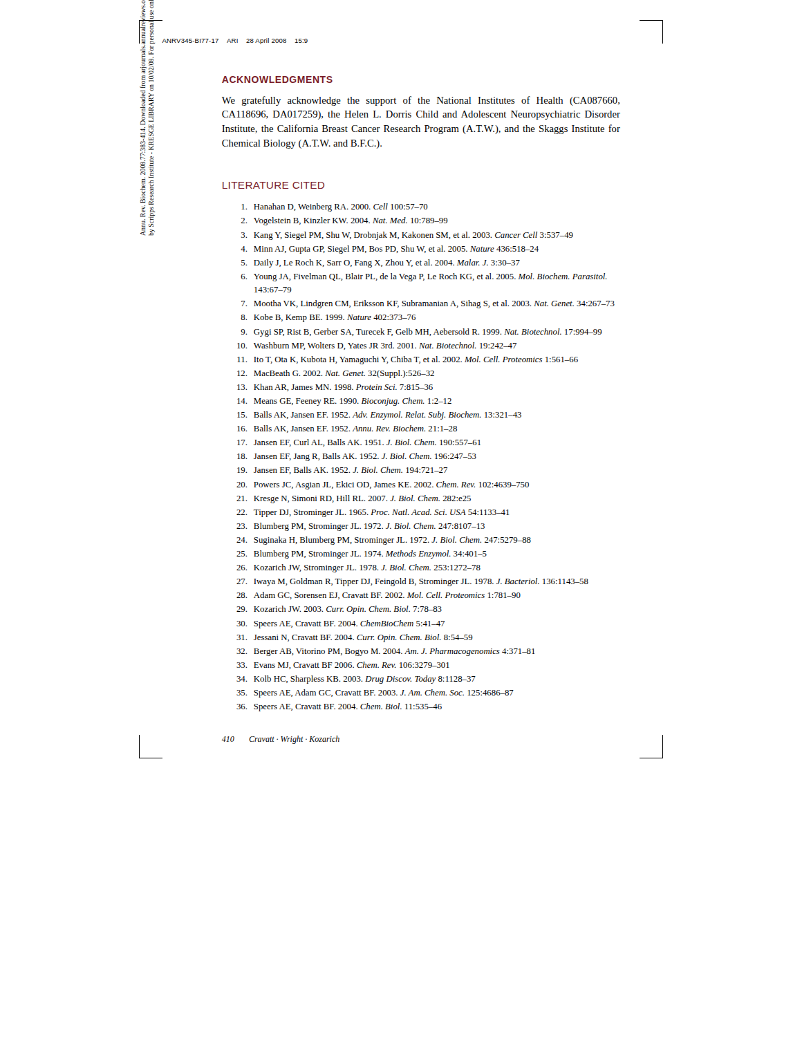ANRV345-BI77-17 ARI 28 April 2008 15:9
Annu. Rev. Biochem. 2008.77:383-414. Downloaded from arjournals.annualreviews.org
by Scripps Research Institute - KRESGE LIBRARY on 10/02/08. For personal use only.
ACKNOWLEDGMENTS
We gratefully acknowledge the support of the National Institutes of Health (CA087660, CA118696, DA017259), the Helen L. Dorris Child and Adolescent Neuropsychiatric Disorder Institute, the California Breast Cancer Research Program (A.T.W.), and the Skaggs Institute for Chemical Biology (A.T.W. and B.F.C.).
LITERATURE CITED
Hanahan D, Weinberg RA. 2000. Cell 100:57–70
Vogelstein B, Kinzler KW. 2004. Nat. Med. 10:789–99
Kang Y, Siegel PM, Shu W, Drobnjak M, Kakonen SM, et al. 2003. Cancer Cell 3:537–49
Minn AJ, Gupta GP, Siegel PM, Bos PD, Shu W, et al. 2005. Nature 436:518–24
Daily J, Le Roch K, Sarr O, Fang X, Zhou Y, et al. 2004. Malar. J. 3:30–37
Young JA, Fivelman QL, Blair PL, de la Vega P, Le Roch KG, et al. 2005. Mol. Biochem. Parasitol. 143:67–79
Mootha VK, Lindgren CM, Eriksson KF, Subramanian A, Sihag S, et al. 2003. Nat. Genet. 34:267–73
Kobe B, Kemp BE. 1999. Nature 402:373–76
Gygi SP, Rist B, Gerber SA, Turecek F, Gelb MH, Aebersold R. 1999. Nat. Biotechnol. 17:994–99
Washburn MP, Wolters D, Yates JR 3rd. 2001. Nat. Biotechnol. 19:242–47
Ito T, Ota K, Kubota H, Yamaguchi Y, Chiba T, et al. 2002. Mol. Cell. Proteomics 1:561–66
MacBeath G. 2002. Nat. Genet. 32(Suppl.):526–32
Khan AR, James MN. 1998. Protein Sci. 7:815–36
Means GE, Feeney RE. 1990. Bioconjug. Chem. 1:2–12
Balls AK, Jansen EF. 1952. Adv. Enzymol. Relat. Subj. Biochem. 13:321–43
Balls AK, Jansen EF. 1952. Annu. Rev. Biochem. 21:1–28
Jansen EF, Curl AL, Balls AK. 1951. J. Biol. Chem. 190:557–61
Jansen EF, Jang R, Balls AK. 1952. J. Biol. Chem. 196:247–53
Jansen EF, Balls AK. 1952. J. Biol. Chem. 194:721–27
Powers JC, Asgian JL, Ekici OD, James KE. 2002. Chem. Rev. 102:4639–750
Kresge N, Simoni RD, Hill RL. 2007. J. Biol. Chem. 282:e25
Tipper DJ, Strominger JL. 1965. Proc. Natl. Acad. Sci. USA 54:1133–41
Blumberg PM, Strominger JL. 1972. J. Biol. Chem. 247:8107–13
Suginaka H, Blumberg PM, Strominger JL. 1972. J. Biol. Chem. 247:5279–88
Blumberg PM, Strominger JL. 1974. Methods Enzymol. 34:401–5
Kozarich JW, Strominger JL. 1978. J. Biol. Chem. 253:1272–78
Iwaya M, Goldman R, Tipper DJ, Feingold B, Strominger JL. 1978. J. Bacteriol. 136:1143–58
Adam GC, Sorensen EJ, Cravatt BF. 2002. Mol. Cell. Proteomics 1:781–90
Kozarich JW. 2003. Curr. Opin. Chem. Biol. 7:78–83
Speers AE, Cravatt BF. 2004. ChemBioChem 5:41–47
Jessani N, Cravatt BF. 2004. Curr. Opin. Chem. Biol. 8:54–59
Berger AB, Vitorino PM, Bogyo M. 2004. Am. J. Pharmacogenomics 4:371–81
Evans MJ, Cravatt BF 2006. Chem. Rev. 106:3279–301
Kolb HC, Sharpless KB. 2003. Drug Discov. Today 8:1128–37
Speers AE, Adam GC, Cravatt BF. 2003. J. Am. Chem. Soc. 125:4686–87
Speers AE, Cravatt BF. 2004. Chem. Biol. 11:535–46
410 Cravatt · Wright · Kozarich